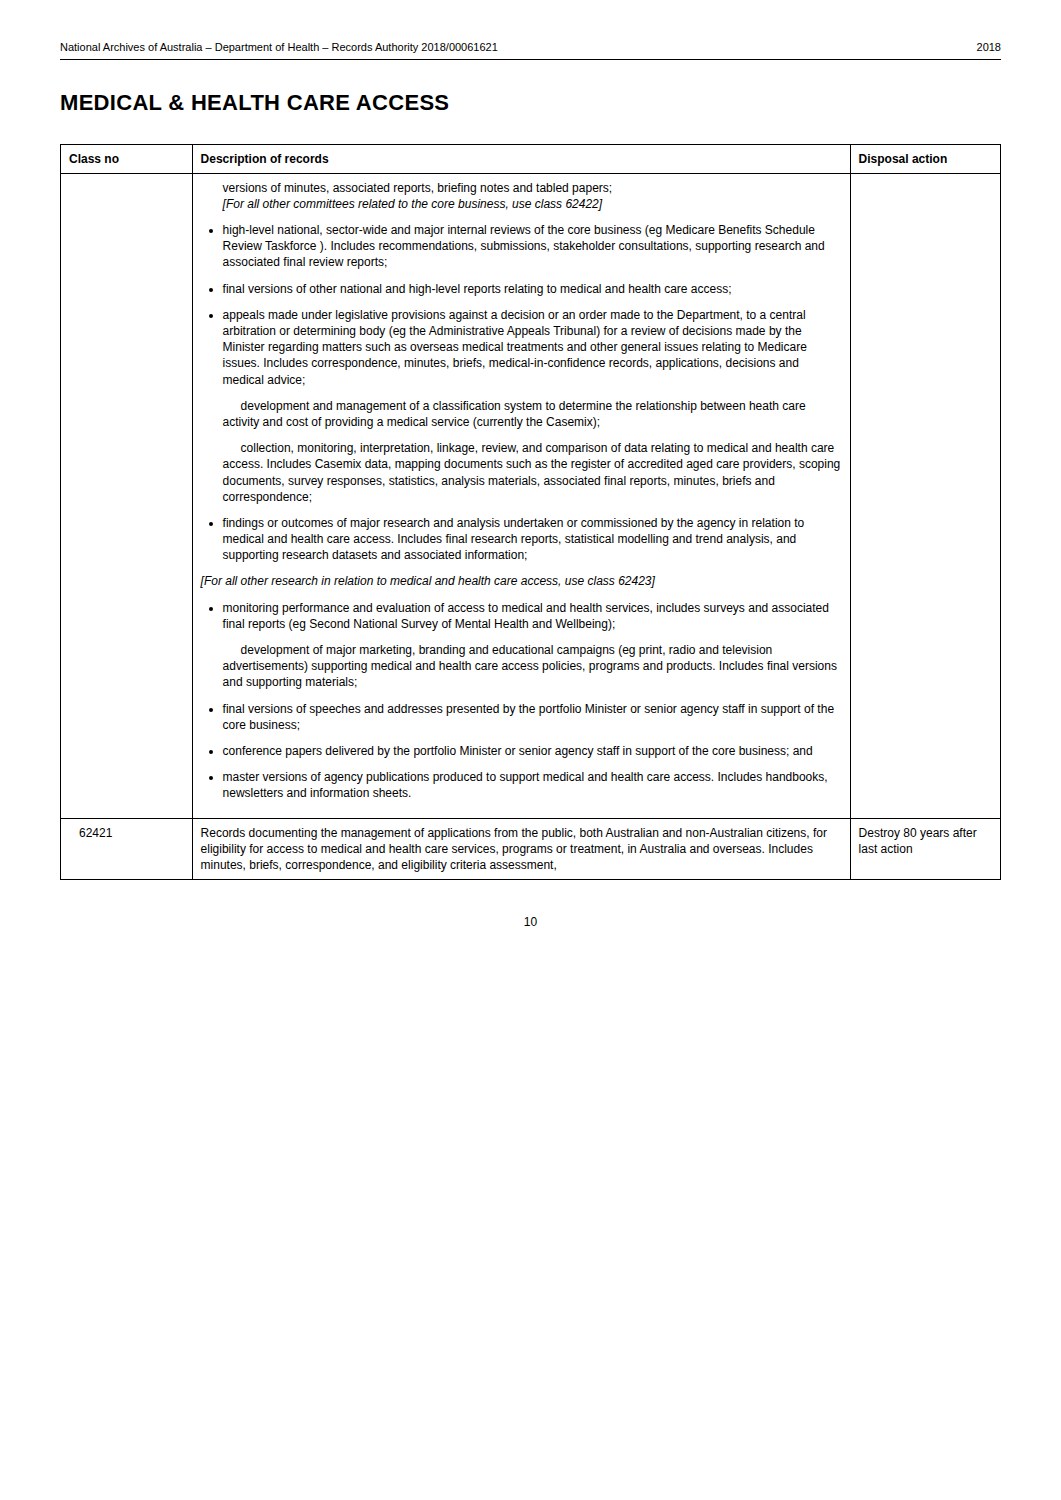National Archives of Australia – Department of Health – Records Authority 2018/00061621 2018
MEDICAL & HEALTH CARE ACCESS
| Class no | Description of records | Disposal action |
| --- | --- | --- |
| | versions of minutes, associated reports, briefing notes and tabled papers; [For all other committees related to the core business, use class 62422] high-level national, sector-wide and major internal reviews of the core business (eg Medicare Benefits Schedule Review Taskforce ). Includes recommendations, submissions, stakeholder consultations, supporting research and associated final review reports; final versions of other national and high-level reports relating to medical and health care access; appeals made under legislative provisions against a decision or an order made to the Department, to a central arbitration or determining body (eg the Administrative Appeals Tribunal) for a review of decisions made by the Minister regarding matters such as overseas medical treatments and other general issues relating to Medicare issues. Includes correspondence, minutes, briefs, medical-in-confidence records, applications, decisions and medical advice; development and management of a classification system to determine the relationship between heath care activity and cost of providing a medical service (currently the Casemix); collection, monitoring, interpretation, linkage, review, and comparison of data relating to medical and health care access. Includes Casemix data, mapping documents such as the register of accredited aged care providers, scoping documents, survey responses, statistics, analysis materials, associated final reports, minutes, briefs and correspondence; findings or outcomes of major research and analysis undertaken or commissioned by the agency in relation to medical and health care access. Includes final research reports, statistical modelling and trend analysis, and supporting research datasets and associated information; [For all other research in relation to medical and health care access, use class 62423] monitoring performance and evaluation of access to medical and health services, includes surveys and associated final reports (eg Second National Survey of Mental Health and Wellbeing); development of major marketing, branding and educational campaigns (eg print, radio and television advertisements) supporting medical and health care access policies, programs and products. Includes final versions and supporting materials; final versions of speeches and addresses presented by the portfolio Minister or senior agency staff in support of the core business; conference papers delivered by the portfolio Minister or senior agency staff in support of the core business; and master versions of agency publications produced to support medical and health care access. Includes handbooks, newsletters and information sheets. | |
| 62421 | Records documenting the management of applications from the public, both Australian and non-Australian citizens, for eligibility for access to medical and health care services, programs or treatment, in Australia and overseas. Includes minutes, briefs, correspondence, and eligibility criteria assessment, | Destroy 80 years after last action |
10